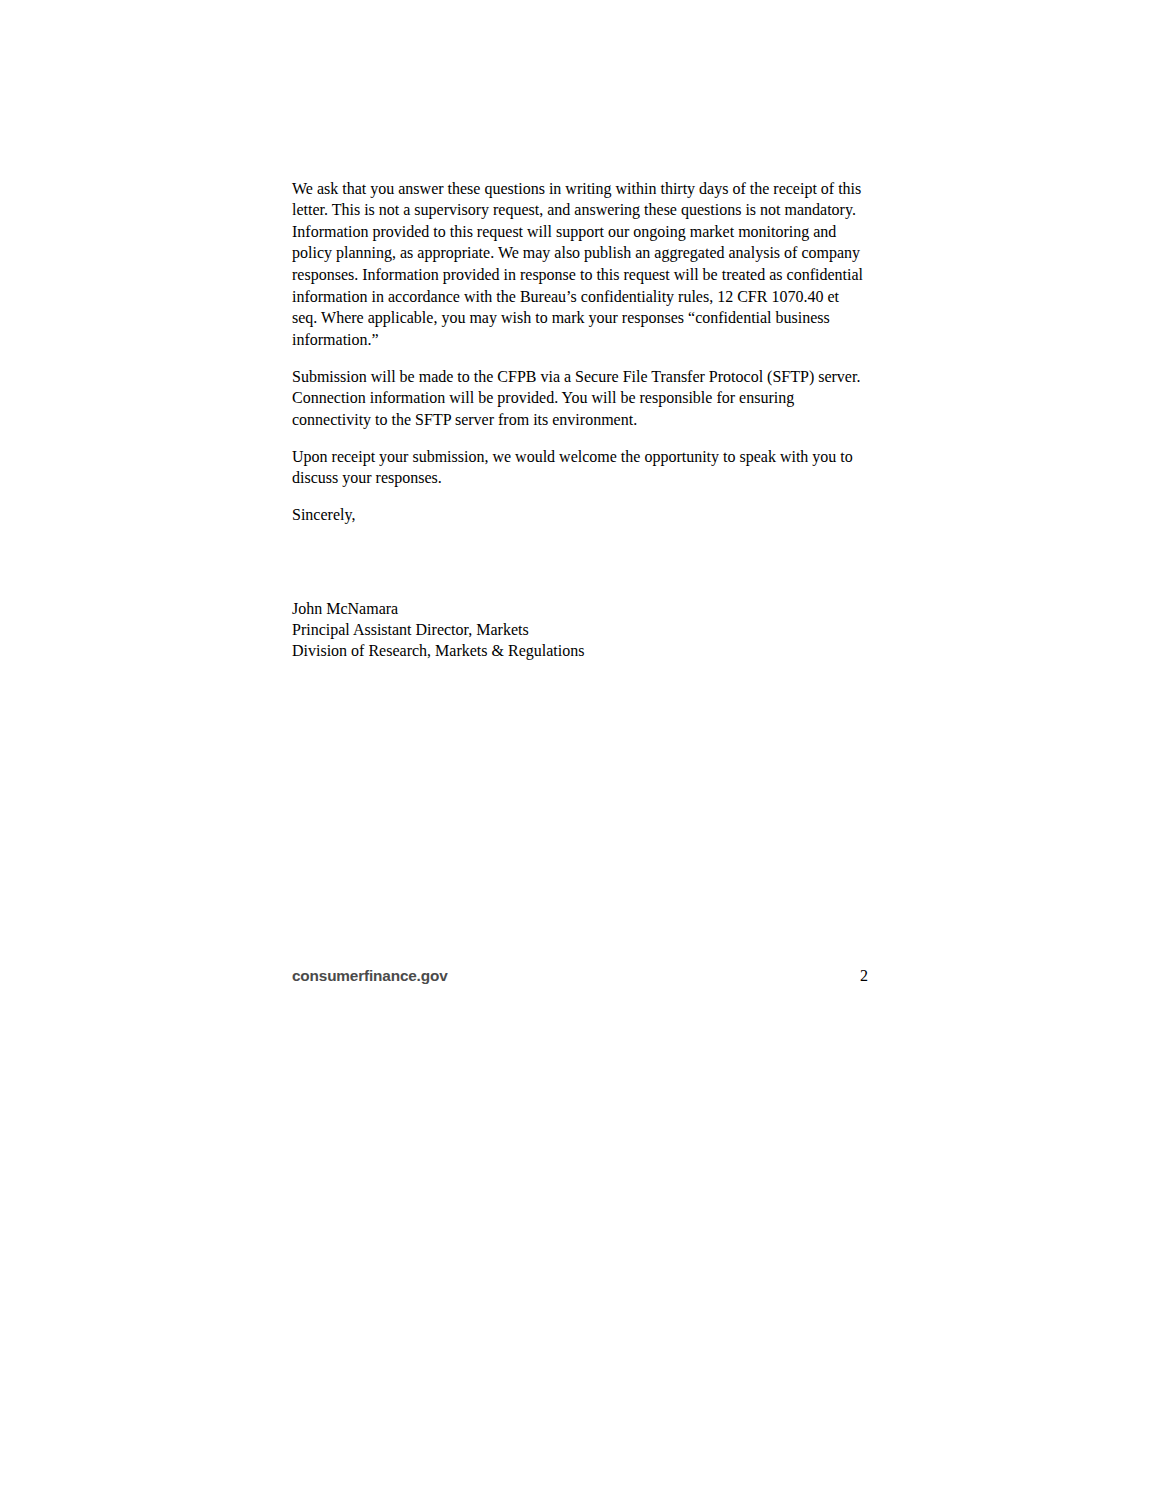We ask that you answer these questions in writing within thirty days of the receipt of this letter. This is not a supervisory request, and answering these questions is not mandatory. Information provided to this request will support our ongoing market monitoring and policy planning, as appropriate. We may also publish an aggregated analysis of company responses. Information provided in response to this request will be treated as confidential information in accordance with the Bureau’s confidentiality rules, 12 CFR 1070.40 et seq. Where applicable, you may wish to mark your responses “confidential business information.”
Submission will be made to the CFPB via a Secure File Transfer Protocol (SFTP) server. Connection information will be provided. You will be responsible for ensuring connectivity to the SFTP server from its environment.
Upon receipt your submission, we would welcome the opportunity to speak with you to discuss your responses.
Sincerely,
John McNamara
Principal Assistant Director, Markets
Division of Research, Markets & Regulations
consumerfinance.gov 2